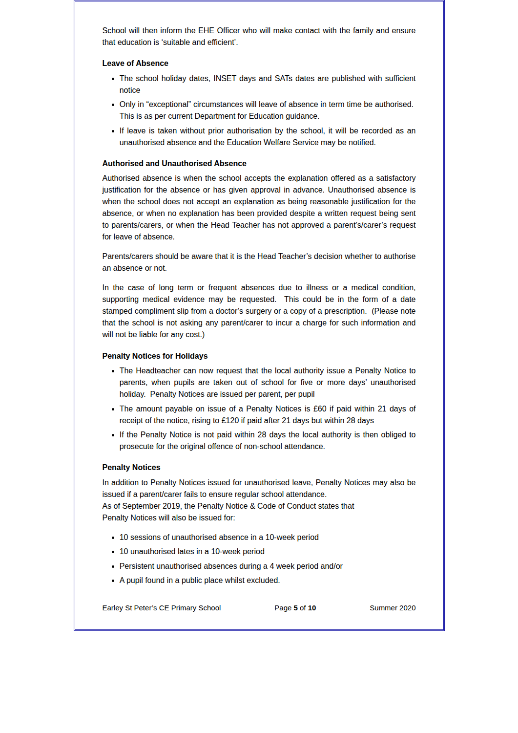School will then inform the EHE Officer who will make contact with the family and ensure that education is ‘suitable and efficient’.
Leave of Absence
The school holiday dates, INSET days and SATs dates are published with sufficient notice
Only in “exceptional” circumstances will leave of absence in term time be authorised. This is as per current Department for Education guidance.
If leave is taken without prior authorisation by the school, it will be recorded as an unauthorised absence and the Education Welfare Service may be notified.
Authorised and Unauthorised Absence
Authorised absence is when the school accepts the explanation offered as a satisfactory justification for the absence or has given approval in advance. Unauthorised absence is when the school does not accept an explanation as being reasonable justification for the absence, or when no explanation has been provided despite a written request being sent to parents/carers, or when the Head Teacher has not approved a parent’s/carer’s request for leave of absence.
Parents/carers should be aware that it is the Head Teacher’s decision whether to authorise an absence or not.
In the case of long term or frequent absences due to illness or a medical condition, supporting medical evidence may be requested. This could be in the form of a date stamped compliment slip from a doctor’s surgery or a copy of a prescription. (Please note that the school is not asking any parent/carer to incur a charge for such information and will not be liable for any cost.)
Penalty Notices for Holidays
The Headteacher can now request that the local authority issue a Penalty Notice to parents, when pupils are taken out of school for five or more days’ unauthorised holiday. Penalty Notices are issued per parent, per pupil
The amount payable on issue of a Penalty Notices is £60 if paid within 21 days of receipt of the notice, rising to £120 if paid after 21 days but within 28 days
If the Penalty Notice is not paid within 28 days the local authority is then obliged to prosecute for the original offence of non-school attendance.
Penalty Notices
In addition to Penalty Notices issued for unauthorised leave, Penalty Notices may also be issued if a parent/carer fails to ensure regular school attendance.
As of September 2019, the Penalty Notice & Code of Conduct states that
Penalty Notices will also be issued for:
10 sessions of unauthorised absence in a 10-week period
10 unauthorised lates in a 10-week period
Persistent unauthorised absences during a 4 week period and/or
A pupil found in a public place whilst excluded.
Earley St Peter’s CE Primary School Page 5 of 10 Summer 2020